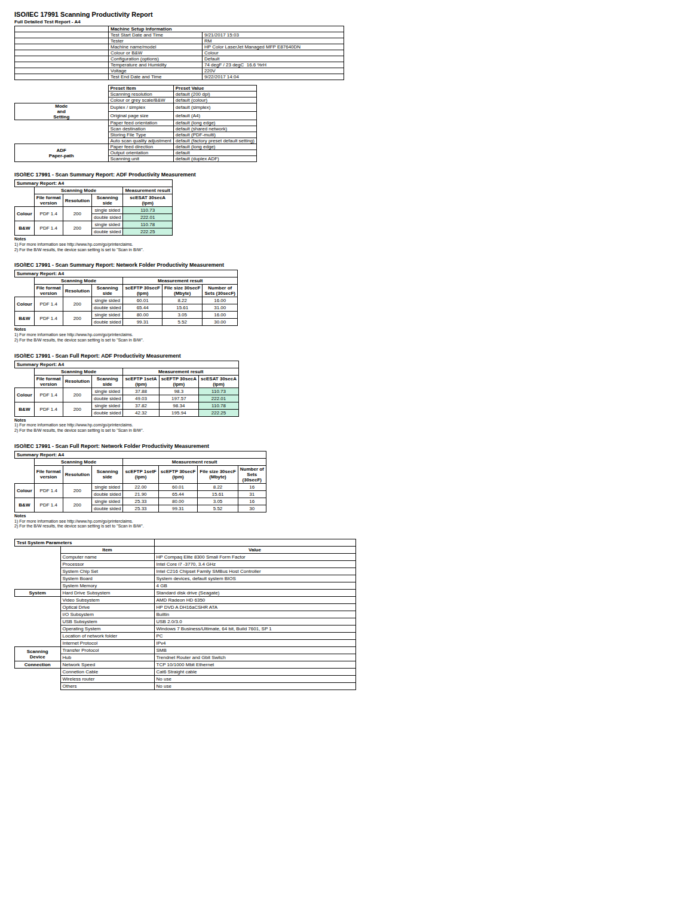ISO/IEC 17991 Scanning Productivity Report
Full Detailed Test Report - A4
| | Machine Setup Information |
| | Test Start Date and Time | 9/21/2017 15:03 |
| | Tester | RM |
| | Machine name/model | HP Color LaserJet Managed MFP E87640DN |
| | Colour or B&W | Colour |
| | Configuration (options) | Default |
| | Temperature and Humidity | 74 degF / 23 degC 16.6 %rH |
| | Voltage | 220V |
| | Test End Date and Time | 9/22/2017 14:04 |
| | Preset Item | Preset Value |
| | Scanning resolution | default (200 dpi) |
| | Colour or grey scale/B&W | default (colour) |
| Mode and Setting | Duplex / simplex | default (simplex) |
| Original page size | default (A4) |
| | Paper feed orientation | default (long edge) |
| | Scan destination | default (shared network) |
| | Storing File Type | default (PDF-multi) |
| | Auto scan quality adjustment | default (factory preset default setting) |
| ADF Paper-path | Paper feed direction | default (long edge) |
| Output orientation | default |
| Scanning unit | default (duplex ADF) |
ISO/IEC 17991 - Scan Summary Report: ADF Productivity Measurement
| Summary Report: A4 |
| | Scanning Mode | Measurement result |
| File format version | Resolution | Scanning side | scESAT 30secA (ipm) |
| Colour | PDF 1.4 | 200 | single sided | 110.73 |
| double sided | 222.01 |
| B&W | PDF 1.4 | 200 | single sided | 110.78 |
| double sided | 222.25 |
Notes
1) For more information see http://www.hp.com/go/printerclaims.
2) For the B/W results, the device scan setting is set to "Scan in B/W".
ISO/IEC 17991 - Scan Summary Report: Network Folder Productivity Measurement
| Summary Report: A4 |
| | Scanning Mode | Measurement result |
| File format version | Resolution | Scanning side | scEFTP 30secF (ipm) | File size 30secF (Mbyte) | Number of Sets (30secF) |
| Colour | PDF 1.4 | 200 | single sided | 60.01 | 8.22 | 16.00 |
| double sided | 65.44 | 15.61 | 31.00 |
| B&W | PDF 1.4 | 200 | single sided | 80.00 | 3.05 | 16.00 |
| double sided | 99.31 | 5.52 | 30.00 |
Notes
1) For more information see http://www.hp.com/go/printerclaims.
2) For the B/W results, the device scan setting is set to "Scan in B/W".
ISO/IEC 17991 - Scan Full Report: ADF Productivity Measurement
| Summary Report: A4 |
| | Scanning Mode | Measurement result |
| File format version | Resolution | Scanning side | scEFTP 1setA (ipm) | scEFTP 30secA (ipm) | scESAT 30secA (ipm) |
| Colour | PDF 1.4 | 200 | single sided | 37.88 | 98.3 | 110.73 |
| double sided | 49.03 | 197.57 | 222.01 |
| B&W | PDF 1.4 | 200 | single sided | 37.82 | 98.34 | 110.78 |
| double sided | 42.32 | 195.94 | 222.25 |
Notes
1) For more information see http://www.hp.com/go/printerclaims.
2) For the B/W results, the device scan setting is set to "Scan in B/W".
ISO/IEC 17991 - Scan Full Report: Network Folder Productivity Measurement
| Summary Report: A4 |
| | Scanning Mode | Measurement result |
| File format version | Resolution | Scanning side | scEFTP 1setF (ipm) | scEFTP 30secF (ipm) | File size 30secF (Mbyte) | Number of Sets (30secF) |
| Colour | PDF 1.4 | 200 | single sided | 22.00 | 60.01 | 8.22 | 16 |
| double sided | 21.90 | 65.44 | 15.61 | 31 |
| B&W | PDF 1.4 | 200 | single sided | 25.33 | 80.00 | 3.05 | 16 |
| double sided | 25.33 | 99.31 | 5.52 | 30 |
Notes
1) For more information see http://www.hp.com/go/printerclaims.
2) For the B/W results, the device scan setting is set to "Scan in B/W".
| Test System Parameters | |
| | Item | Value |
| | Computer name | HP Compaq Elite 8300 Small Form Factor |
| | Processor | Intel Core i7 -3770, 3.4 GHz |
| | System Chip Set | Intel C216 Chipset Family SMBus Host Controller |
| | System Board | System devices, default system BIOS |
| | System Memory | 4 GB |
| System | Hard Drive Subsystem | Standard disk drive (Seagate) |
| | Video Subsystem | AMD Radeon HD 6350 |
| | Optical Drive | HP DVD A DH16aCSHR ATA |
| | I/O Subsystem | Builtin |
| | USB Subsystem | USB 2.0/3.0 |
| | Operating System | Windows 7 Business/Ultimate, 64 bit, Build 7601, SP 1 |
| | Location of network folder | PC |
| | Internet Protocol | IPv4 |
| Scanning Device | Transfer Protocol | SMB |
| Hub | Trendnet Router and Gbit Switch |
| Connection | Network Speed | TCP 10/1000 Mbit Ethernet |
| | Connetion Cable | Cat6 Straight cable |
| | Wireless router | No use |
| | Others | No use |